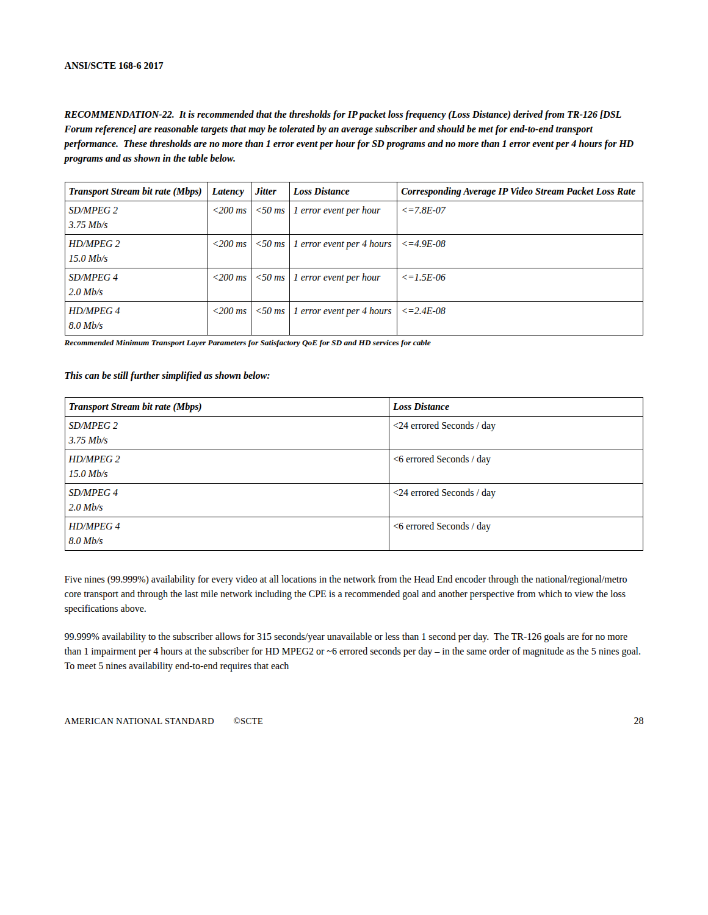ANSI/SCTE 168-6 2017
RECOMMENDATION-22. It is recommended that the thresholds for IP packet loss frequency (Loss Distance) derived from TR-126 [DSL Forum reference] are reasonable targets that may be tolerated by an average subscriber and should be met for end-to-end transport performance. These thresholds are no more than 1 error event per hour for SD programs and no more than 1 error event per 4 hours for HD programs and as shown in the table below.
| Transport Stream bit rate (Mbps) | Latency | Jitter | Loss Distance | Corresponding Average IP Video Stream Packet Loss Rate |
| --- | --- | --- | --- | --- |
| SD/MPEG 2 3.75 Mb/s | <200 ms | <50 ms | 1 error event per hour | <=7.8E-07 |
| HD/MPEG 2 15.0 Mb/s | <200 ms | <50 ms | 1 error event per 4 hours | <=4.9E-08 |
| SD/MPEG 4 2.0 Mb/s | <200 ms | <50 ms | 1 error event per hour | <=1.5E-06 |
| HD/MPEG 4 8.0 Mb/s | <200 ms | <50 ms | 1 error event per 4 hours | <=2.4E-08 |
Recommended Minimum Transport Layer Parameters for Satisfactory QoE for SD and HD services for cable
This can be still further simplified as shown below:
| Transport Stream bit rate (Mbps) | Loss Distance |
| --- | --- |
| SD/MPEG 2 3.75 Mb/s | <24 errored Seconds / day |
| HD/MPEG 2 15.0 Mb/s | <6 errored Seconds / day |
| SD/MPEG 4 2.0 Mb/s | <24 errored Seconds / day |
| HD/MPEG 4 8.0 Mb/s | <6 errored Seconds / day |
Five nines (99.999%) availability for every video at all locations in the network from the Head End encoder through the national/regional/metro core transport and through the last mile network including the CPE is a recommended goal and another perspective from which to view the loss specifications above.
99.999% availability to the subscriber allows for 315 seconds/year unavailable or less than 1 second per day. The TR-126 goals are for no more than 1 impairment per 4 hours at the subscriber for HD MPEG2 or ~6 errored seconds per day – in the same order of magnitude as the 5 nines goal. To meet 5 nines availability end-to-end requires that each
AMERICAN NATIONAL STANDARD ©SCTE 28